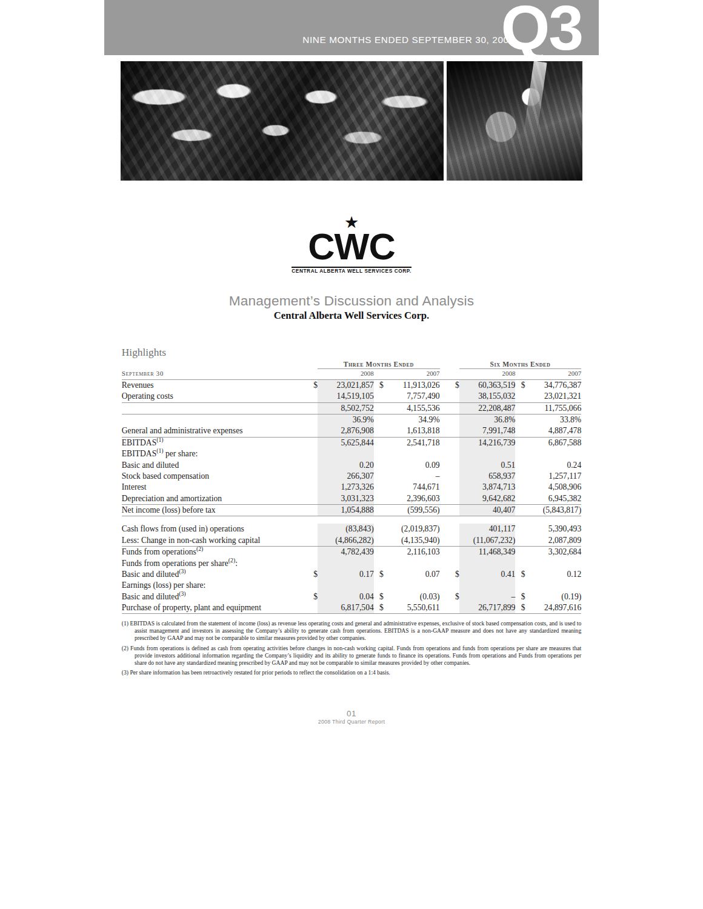Q3
Nine Months Ended September 30, 2008
★
CWC
CENTRAL ALBERTA WELL SERVICES CORP.
Management’s Discussion and Analysis
Central Alberta Well Services Corp.
Highlights
| | | Three Months Ended | | | Six Months Ended |
| --- | --- | --- | --- | --- | --- |
| September 30 | | 2008 | | 2007 | | | 2008 | | 2007 |
| Revenues | $ | 23,021,857 | $ | 11,913,026 | | $ | 60,363,519 | $ | 34,776,387 |
| Operating costs | | 14,519,105 | | 7,757,490 | | | 38,155,032 | | 23,021,321 |
| | | 8,502,752 | | 4,155,536 | | | 22,208,487 | | 11,755,066 |
| | | 36.9% | | 34.9% | | | 36.8% | | 33.8% |
| General and administrative expenses | | 2,876,908 | | 1,613,818 | | | 7,991,748 | | 4,887,478 |
| EBITDAS (1) | | 5,625,844 | | 2,541,718 | | | 14,216,739 | | 6,867,588 |
| EBITDAS (1) per share: | | | | | | | | | |
| Basic and diluted | | 0.20 | | 0.09 | | | 0.51 | | 0.24 |
| Stock based compensation | | 266,307 | | – | | | 658,937 | | 1,257,117 |
| Interest | | 1,273,326 | | 744,671 | | | 3,874,713 | | 4,508,906 |
| Depreciation and amortization | | 3,031,323 | | 2,396,603 | | | 9,642,682 | | 6,945,382 |
| Net income (loss) before tax | | 1,054,888 | | (599,556) | | | 40,407 | | (5,843,817) |
| Cash flows from (used in) operations | | (83,843) | | (2,019,837) | | | 401,117 | | 5,390,493 |
| Less: Change in non-cash working capital | | (4,866,282) | | (4,135,940) | | | (11,067,232) | | 2,087,809 |
| Funds from operations (2) | | 4,782,439 | | 2,116,103 | | | 11,468,349 | | 3,302,684 |
| Funds from operations per share (2) : | | | | | | | | | |
| Basic and diluted (3) | $ | 0.17 | $ | 0.07 | | $ | 0.41 | $ | 0.12 |
| Earnings (loss) per share: | | | | | | | | | |
| Basic and diluted (3) | $ | 0.04 | $ | (0.03) | | $ | – | $ | (0.19) |
| Purchase of property, plant and equipment | | 6,817,504 | $ | 5,550,611 | | | 26,717,899 | $ | 24,897,616 |
(1) EBITDAS is calculated from the statement of income (loss) as revenue less operating costs and general and administrative expenses, exclusive of stock based compensation costs, and is used to assist management and investors in assessing the Company’s ability to generate cash from operations. EBITDAS is a non-GAAP measure and does not have any standardized meaning prescribed by GAAP and may not be comparable to similar measures provided by other companies.
(2) Funds from operations is defined as cash from operating activities before changes in non-cash working capital. Funds from operations and funds from operations per share are measures that provide investors additional information regarding the Company’s liquidity and its ability to generate funds to finance its operations. Funds from operations and Funds from operations per share do not have any standardized meaning prescribed by GAAP and may not be comparable to similar measures provided by other companies.
(3) Per share information has been retroactively restated for prior periods to reflect the consolidation on a 1:4 basis.
01
2008 Third Quarter Report